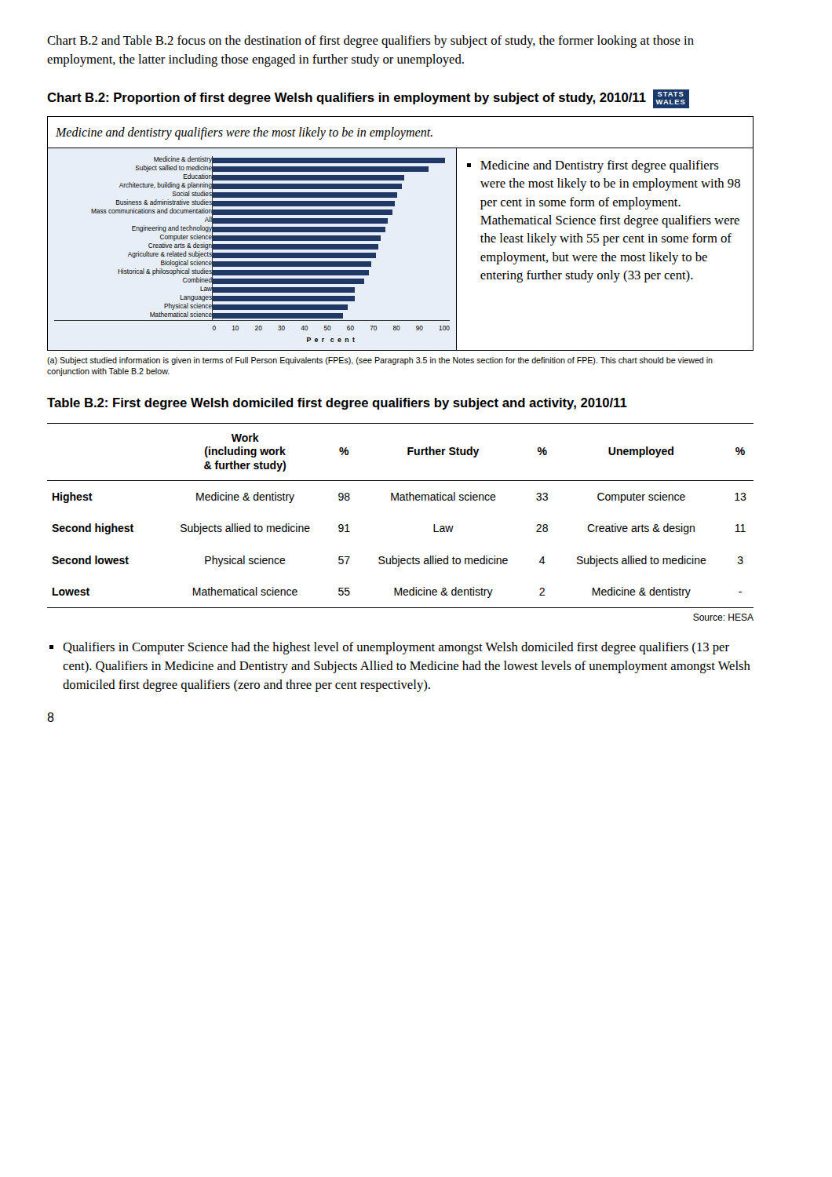Chart B.2 and Table B.2 focus on the destination of first degree qualifiers by subject of study, the former looking at those in employment, the latter including those engaged in further study or unemployed.
Chart B.2: Proportion of first degree Welsh qualifiers in employment by subject of study, 2010/11 STATS WALES
Medicine and dentistry qualifiers were the most likely to be in employment.
| Medicine & dentistry | |
| Subject sallied to medicine | |
| Education | |
| Architecture, building & planning | |
| Social studies | |
| Business & administrative studies | |
| Mass communications and documentation | |
| All | |
| Engineering and technology | |
| Computer science | |
| Creative arts & design | |
| Agriculture & related subjects | |
| Biological science | |
| Historical & philosophical studies | |
| Combined | |
| Law | |
| Languages | |
| Physical science | |
| Mathematical science | |
0102030405060708090100
P e r c e n t
Medicine and Dentistry first degree qualifiers were the most likely to be in employment with 98 per cent in some form of employment. Mathematical Science first degree qualifiers were the least likely with 55 per cent in some form of employment, but were the most likely to be entering further study only (33 per cent).
(a) Subject studied information is given in terms of Full Person Equivalents (FPEs), (see Paragraph 3.5 in the Notes section for the definition of FPE). This chart should be viewed in conjunction with Table B.2 below.
Table B.2: First degree Welsh domiciled first degree qualifiers by subject and activity, 2010/11
| | Work (including work & further study) | % | Further Study | % | Unemployed | % |
| --- | --- | --- | --- | --- | --- | --- |
| Highest | Medicine & dentistry | 98 | Mathematical science | 33 | Computer science | 13 |
| Second highest | Subjects allied to medicine | 91 | Law | 28 | Creative arts & design | 11 |
| Second lowest | Physical science | 57 | Subjects allied to medicine | 4 | Subjects allied to medicine | 3 |
| Lowest | Mathematical science | 55 | Medicine & dentistry | 2 | Medicine & dentistry | - |
Source: HESA
Qualifiers in Computer Science had the highest level of unemployment amongst Welsh domiciled first degree qualifiers (13 per cent). Qualifiers in Medicine and Dentistry and Subjects Allied to Medicine had the lowest levels of unemployment amongst Welsh domiciled first degree qualifiers (zero and three per cent respectively).
8